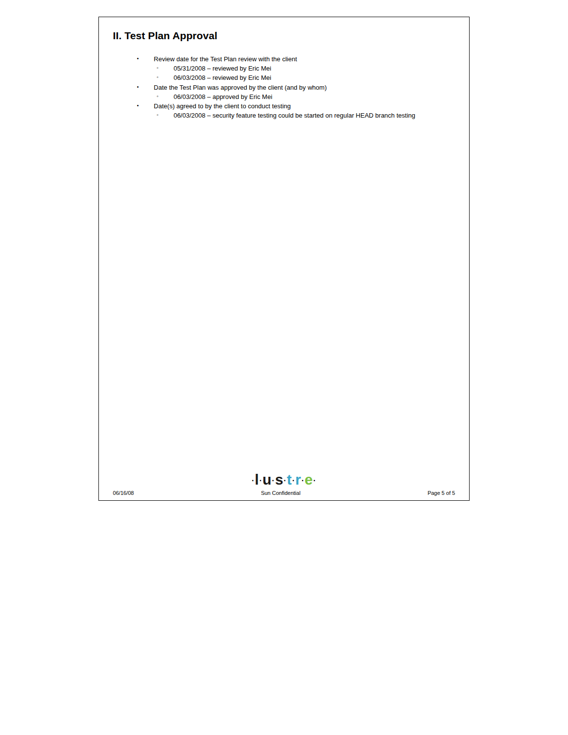II. Test Plan Approval
•Review date for the Test Plan review with the client
◦05/31/2008 – reviewed by Eric Mei
◦06/03/2008 – reviewed by Eric Mei
•Date the Test Plan was approved by the client (and by whom)
◦06/03/2008 – approved by Eric Mei
•Date(s) agreed to by the client to conduct testing
◦06/03/2008 – security feature testing could be started on regular HEAD branch testing
·l·u·s·t·r·e·
06/16/08
Sun Confidential
Page 5 of 5